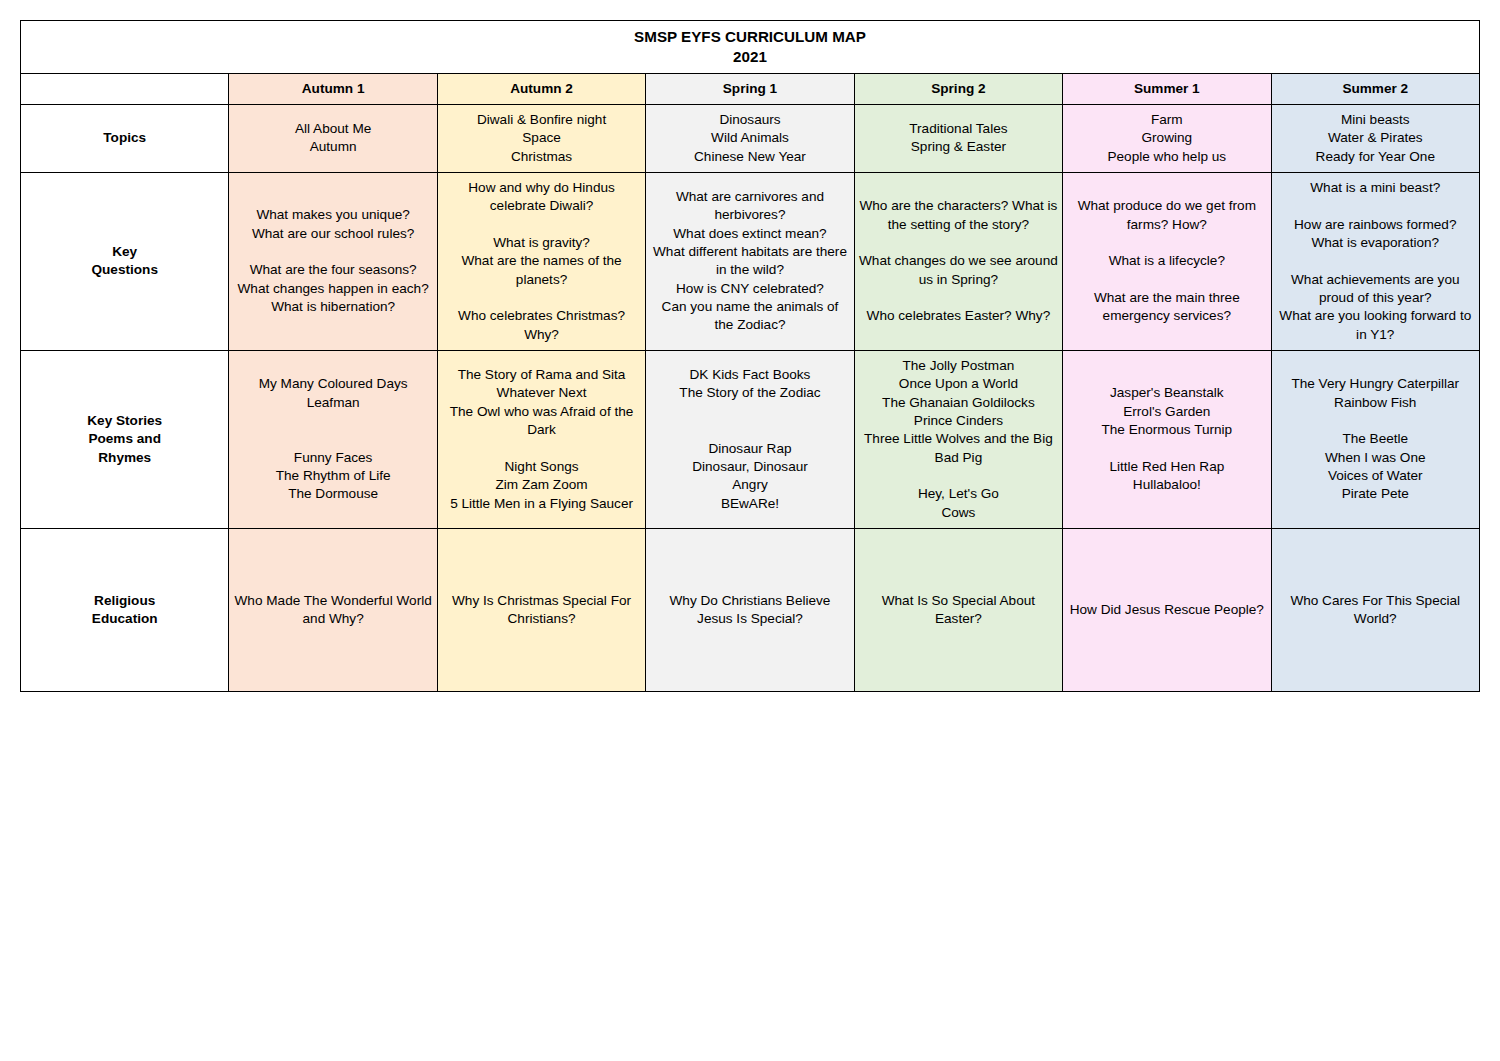SMSP EYFS CURRICULUM MAP 2021
| | Autumn 1 | Autumn 2 | Spring 1 | Spring 2 | Summer 1 | Summer 2 |
| --- | --- | --- | --- | --- | --- | --- |
| Topics | All About Me Autumn | Diwali & Bonfire night Space Christmas | Dinosaurs Wild Animals Chinese New Year | Traditional Tales Spring & Easter | Farm Growing People who help us | Mini beasts Water & Pirates Ready for Year One |
| Key Questions | What makes you unique? What are our school rules? What are the four seasons? What changes happen in each? What is hibernation? | How and why do Hindus celebrate Diwali? What is gravity? What are the names of the planets? Who celebrates Christmas? Why? | What are carnivores and herbivores? What does extinct mean? What different habitats are there in the wild? How is CNY celebrated? Can you name the animals of the Zodiac? | Who are the characters? What is the setting of the story? What changes do we see around us in Spring? Who celebrates Easter? Why? | What produce do we get from farms? How? What is a lifecycle? What are the main three emergency services? | What is a mini beast? How are rainbows formed? What is evaporation? What achievements are you proud of this year? What are you looking forward to in Y1? |
| Key Stories Poems and Rhymes | My Many Coloured Days Leafman Funny Faces The Rhythm of Life The Dormouse | The Story of Rama and Sita Whatever Next The Owl who was Afraid of the Dark Night Songs Zim Zam Zoom 5 Little Men in a Flying Saucer | DK Kids Fact Books The Story of the Zodiac Dinosaur Rap Dinosaur, Dinosaur Angry BEwARe! | The Jolly Postman Once Upon a World The Ghanaian Goldilocks Prince Cinders Three Little Wolves and the Big Bad Pig Hey, Let's Go Cows | Jasper's Beanstalk Errol's Garden The Enormous Turnip Little Red Hen Rap Hullabaloo! | The Very Hungry Caterpillar Rainbow Fish The Beetle When I was One Voices of Water Pirate Pete |
| Religious Education | Who Made The Wonderful World and Why? | Why Is Christmas Special For Christians? | Why Do Christians Believe Jesus Is Special? | What Is So Special About Easter? | How Did Jesus Rescue People? | Who Cares For This Special World? |